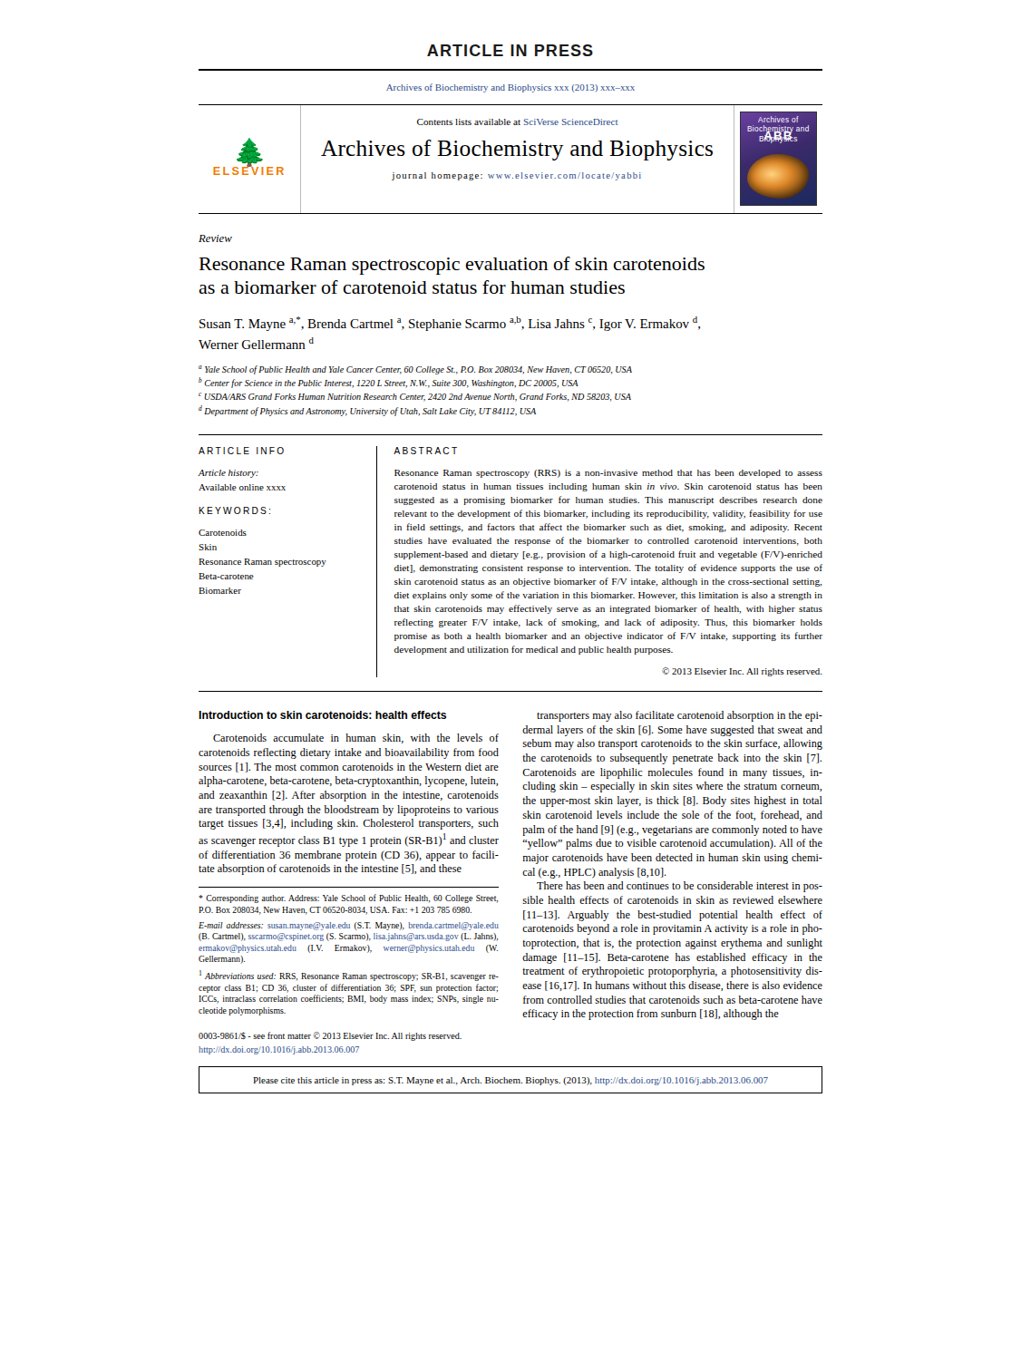ARTICLE IN PRESS
Archives of Biochemistry and Biophysics xxx (2013) xxx–xxx
🌲
ELSEVIER
Contents lists available at SciVerse ScienceDirect
Archives of Biochemistry and Biophysics
journal homepage: www.elsevier.com/locate/yabbi
Archives of Biochemistry and Biophysics
ABB
Review
Resonance Raman spectroscopic evaluation of skin carotenoids
as a biomarker of carotenoid status for human studies
Susan T. Mayne a,*, Brenda Cartmel a, Stephanie Scarmo a,b, Lisa Jahns c, Igor V. Ermakov d,
Werner Gellermann d
a Yale School of Public Health and Yale Cancer Center, 60 College St., P.O. Box 208034, New Haven, CT 06520, USA
b Center for Science in the Public Interest, 1220 L Street, N.W., Suite 300, Washington, DC 20005, USA
c USDA/ARS Grand Forks Human Nutrition Research Center, 2420 2nd Avenue North, Grand Forks, ND 58203, USA
d Department of Physics and Astronomy, University of Utah, Salt Lake City, UT 84112, USA
Article info
Article history:
Available online xxxx
Keywords:
Carotenoids
Skin
Resonance Raman spectroscopy
Beta-carotene
Biomarker
Abstract
Resonance Raman spectroscopy (RRS) is a non-invasive method that has been developed to assess carotenoid status in human tissues including human skin in vivo. Skin carotenoid status has been suggested as a promising biomarker for human studies. This manuscript describes research done relevant to the development of this biomarker, including its reproducibility, validity, feasibility for use in field settings, and factors that affect the biomarker such as diet, smoking, and adiposity. Recent studies have evaluated the response of the biomarker to controlled carotenoid interventions, both supplement-based and dietary [e.g., provision of a high-carotenoid fruit and vegetable (F/V)-enriched diet], demonstrating consistent response to intervention. The totality of evidence supports the use of skin carotenoid status as an objective biomarker of F/V intake, although in the cross-sectional setting, diet explains only some of the variation in this biomarker. However, this limitation is also a strength in that skin carotenoids may effectively serve as an integrated biomarker of health, with higher status reflecting greater F/V intake, lack of smoking, and lack of adiposity. Thus, this biomarker holds promise as both a health biomarker and an objective indicator of F/V intake, supporting its further development and utilization for medical and public health purposes.
© 2013 Elsevier Inc. All rights reserved.
Introduction to skin carotenoids: health effects
Carotenoids accumulate in human skin, with the levels of carotenoids reflecting dietary intake and bioavailability from food sources [1]. The most common carotenoids in the Western diet are alpha-carotene, beta-carotene, beta-cryptoxanthin, lycopene, lutein, and zeaxanthin [2]. After absorption in the intestine, carotenoids are transported through the bloodstream by lipoproteins to various target tissues [3,4], including skin. Cholesterol transporters, such as scavenger receptor class B1 type 1 protein (SR-B1)1 and cluster of differentiation 36 membrane protein (CD 36), appear to facilitate absorption of carotenoids in the intestine [5], and these
* Corresponding author. Address: Yale School of Public Health, 60 College Street, P.O. Box 208034, New Haven, CT 06520-8034, USA. Fax: +1 203 785 6980.
E-mail addresses: susan.mayne@yale.edu (S.T. Mayne), brenda.cartmel@yale.edu (B. Cartmel), sscarmo@cspinet.org (S. Scarmo), lisa.jahns@ars.usda.gov (L. Jahns), ermakov@physics.utah.edu (I.V. Ermakov), werner@physics.utah.edu (W. Gellermann).
1 Abbreviations used: RRS, Resonance Raman spectroscopy; SR-B1, scavenger receptor class B1; CD 36, cluster of differentiation 36; SPF, sun protection factor; ICCs, intraclass correlation coefficients; BMI, body mass index; SNPs, single nucleotide polymorphisms.
0003-9861/$ - see front matter © 2013 Elsevier Inc. All rights reserved.
http://dx.doi.org/10.1016/j.abb.2013.06.007
transporters may also facilitate carotenoid absorption in the epidermal layers of the skin [6]. Some have suggested that sweat and sebum may also transport carotenoids to the skin surface, allowing the carotenoids to subsequently penetrate back into the skin [7]. Carotenoids are lipophilic molecules found in many tissues, including skin – especially in skin sites where the stratum corneum, the upper-most skin layer, is thick [8]. Body sites highest in total skin carotenoid levels include the sole of the foot, forehead, and palm of the hand [9] (e.g., vegetarians are commonly noted to have “yellow” palms due to visible carotenoid accumulation). All of the major carotenoids have been detected in human skin using chemical (e.g., HPLC) analysis [8,10].
There has been and continues to be considerable interest in possible health effects of carotenoids in skin as reviewed elsewhere [11–13]. Arguably the best-studied potential health effect of carotenoids beyond a role in provitamin A activity is a role in photoprotection, that is, the protection against erythema and sunlight damage [11–15]. Beta-carotene has established efficacy in the treatment of erythropoietic protoporphyria, a photosensitivity disease [16,17]. In humans without this disease, there is also evidence from controlled studies that carotenoids such as beta-carotene have efficacy in the protection from sunburn [18], although the
Please cite this article in press as: S.T. Mayne et al., Arch. Biochem. Biophys. (2013), http://dx.doi.org/10.1016/j.abb.2013.06.007